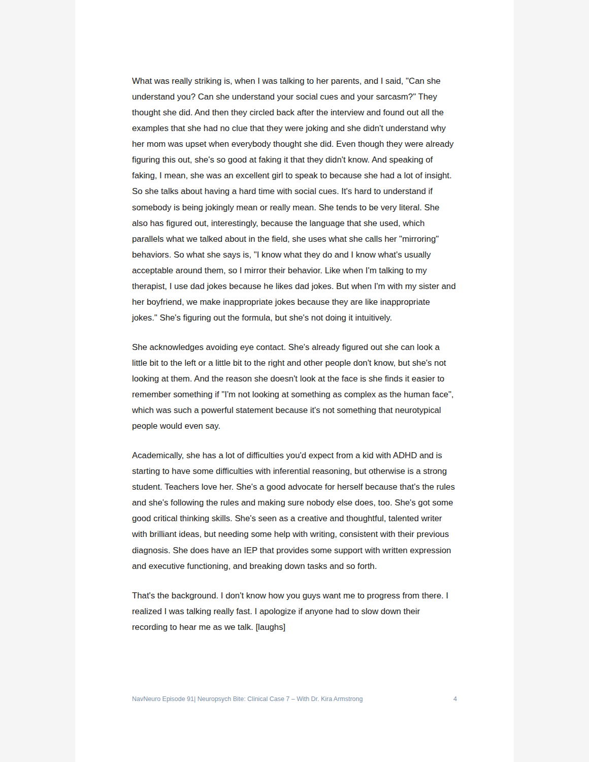What was really striking is, when I was talking to her parents, and I said, "Can she understand you? Can she understand your social cues and your sarcasm?" They thought she did. And then they circled back after the interview and found out all the examples that she had no clue that they were joking and she didn't understand why her mom was upset when everybody thought she did. Even though they were already figuring this out, she's so good at faking it that they didn't know. And speaking of faking, I mean, she was an excellent girl to speak to because she had a lot of insight. So she talks about having a hard time with social cues. It's hard to understand if somebody is being jokingly mean or really mean. She tends to be very literal. She also has figured out, interestingly, because the language that she used, which parallels what we talked about in the field, she uses what she calls her "mirroring" behaviors. So what she says is, "I know what they do and I know what's usually acceptable around them, so I mirror their behavior. Like when I'm talking to my therapist, I use dad jokes because he likes dad jokes. But when I'm with my sister and her boyfriend, we make inappropriate jokes because they are like inappropriate jokes." She's figuring out the formula, but she's not doing it intuitively.
She acknowledges avoiding eye contact. She's already figured out she can look a little bit to the left or a little bit to the right and other people don't know, but she's not looking at them. And the reason she doesn't look at the face is she finds it easier to remember something if "I'm not looking at something as complex as the human face", which was such a powerful statement because it's not something that neurotypical people would even say.
Academically, she has a lot of difficulties you'd expect from a kid with ADHD and is starting to have some difficulties with inferential reasoning, but otherwise is a strong student. Teachers love her. She's a good advocate for herself because that's the rules and she's following the rules and making sure nobody else does, too. She's got some good critical thinking skills. She's seen as a creative and thoughtful, talented writer with brilliant ideas, but needing some help with writing, consistent with their previous diagnosis. She does have an IEP that provides some support with written expression and executive functioning, and breaking down tasks and so forth.
That's the background. I don't know how you guys want me to progress from there. I realized I was talking really fast. I apologize if anyone had to slow down their recording to hear me as we talk. [laughs]
NavNeuro Episode 91| Neuropsych Bite: Clinical Case 7 – With Dr. Kira Armstrong 4